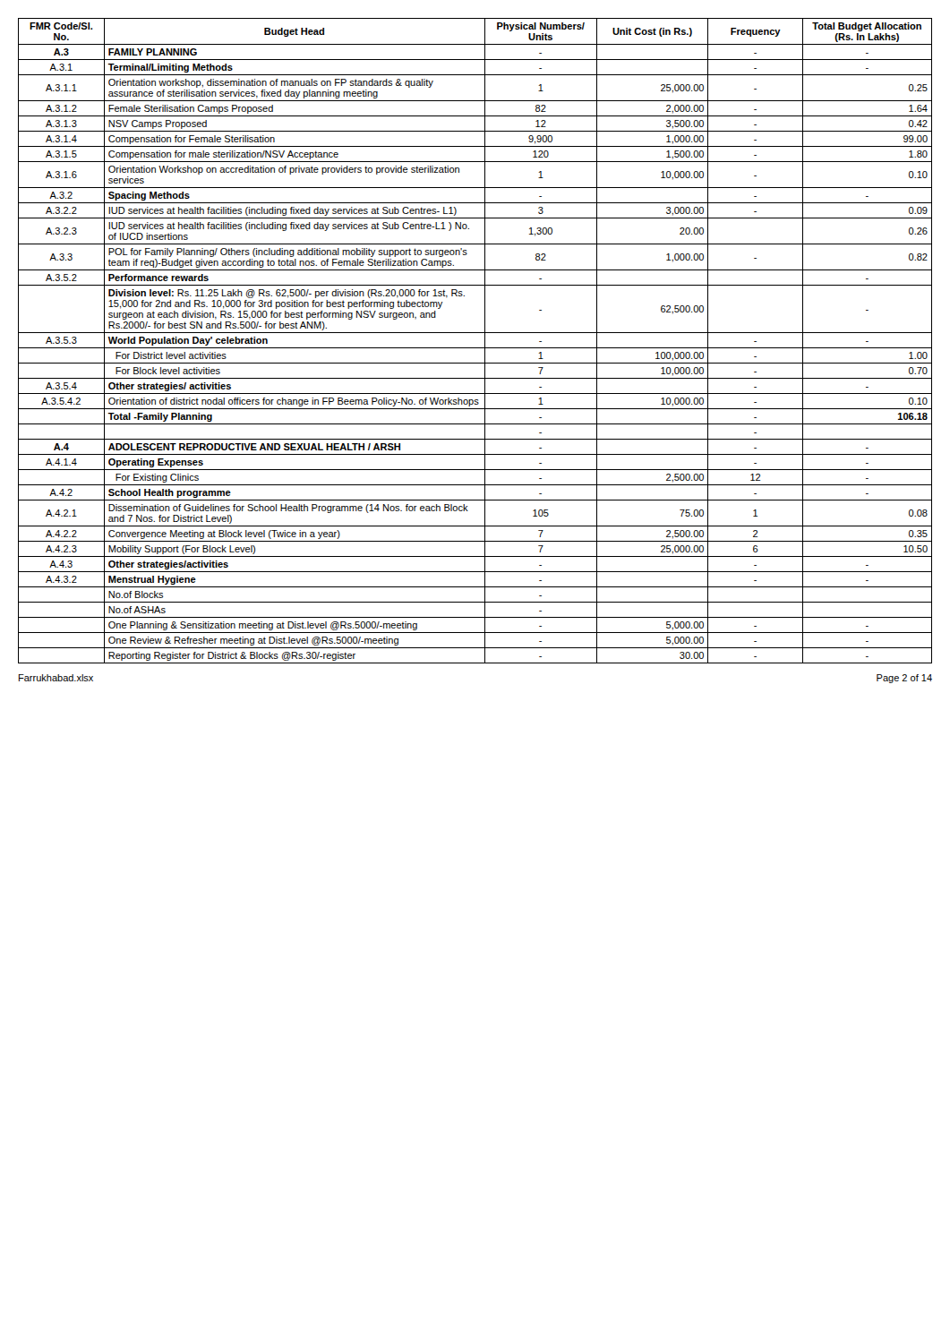| FMR Code/Sl. No. | Budget Head | Physical Numbers/ Units | Unit Cost (in Rs.) | Frequency | Total Budget Allocation (Rs. In Lakhs) |
| --- | --- | --- | --- | --- | --- |
| A.3 | FAMILY PLANNING | - | | - | - |
| A.3.1 | Terminal/Limiting Methods | - | | - | - |
| A.3.1.1 | Orientation workshop, dissemination of manuals on FP standards & quality assurance of sterilisation services, fixed day planning meeting | 1 | 25,000.00 | - | 0.25 |
| A.3.1.2 | Female Sterilisation Camps Proposed | 82 | 2,000.00 | - | 1.64 |
| A.3.1.3 | NSV Camps Proposed | 12 | 3,500.00 | - | 0.42 |
| A.3.1.4 | Compensation for Female Sterilisation | 9,900 | 1,000.00 | - | 99.00 |
| A.3.1.5 | Compensation for male sterilization/NSV Acceptance | 120 | 1,500.00 | - | 1.80 |
| A.3.1.6 | Orientation Workshop on accreditation of private providers to provide sterilization services | 1 | 10,000.00 | - | 0.10 |
| A.3.2 | Spacing Methods | - | | - | - |
| A.3.2.2 | IUD services at health facilities (including fixed day services at Sub Centres- L1) | 3 | 3,000.00 | - | 0.09 |
| A.3.2.3 | IUD services at health facilities (including fixed day services at Sub Centre-L1 ) No. of IUCD insertions | 1,300 | 20.00 | | 0.26 |
| A.3.3 | POL for Family Planning/ Others (including additional mobility support to surgeon's team if req)-Budget given according to total nos. of Female Sterilization Camps. | 82 | 1,000.00 | - | 0.82 |
| A.3.5.2 | Performance rewards | - | | | - |
| | Division level: Rs. 11.25 Lakh @ Rs. 62,500/- per division (Rs.20,000 for 1st, Rs. 15,000 for 2nd and Rs. 10,000 for 3rd position for best performing tubectomy surgeon at each division, Rs. 15,000 for best performing NSV surgeon, and Rs.2000/- for best SN and Rs.500/- for best ANM). | - | 62,500.00 | | - |
| A.3.5.3 | World Population Day' celebration | - | | - | - |
| | For District level activities | 1 | 100,000.00 | - | 1.00 |
| | For Block level activities | 7 | 10,000.00 | - | 0.70 |
| A.3.5.4 | Other strategies/ activities | - | | - | - |
| A.3.5.4.2 | Orientation of district nodal officers for change in FP Beema Policy-No. of Workshops | 1 | 10,000.00 | - | 0.10 |
| | Total -Family Planning | - | | - | 106.18 |
| | | - | | - | |
| A.4 | ADOLESCENT REPRODUCTIVE AND SEXUAL HEALTH / ARSH | - | | - | - |
| A.4.1.4 | Operating Expenses | - | | - | - |
| | For Existing Clinics | - | 2,500.00 | 12 | - |
| A.4.2 | School Health programme | - | | - | - |
| A.4.2.1 | Dissemination of Guidelines for School Health Programme (14 Nos. for each Block and 7 Nos. for District Level) | 105 | 75.00 | 1 | 0.08 |
| A.4.2.2 | Convergence Meeting at Block level (Twice in a year) | 7 | 2,500.00 | 2 | 0.35 |
| A.4.2.3 | Mobility Support (For Block Level) | 7 | 25,000.00 | 6 | 10.50 |
| A.4.3 | Other strategies/activities | - | | - | - |
| A.4.3.2 | Menstrual Hygiene | - | | - | - |
| | No.of Blocks | - | | | |
| | No.of ASHAs | - | | | |
| | One Planning & Sensitization meeting at Dist.level @Rs.5000/-meeting | - | 5,000.00 | - | - |
| | One Review & Refresher meeting at Dist.level @Rs.5000/-meeting | - | 5,000.00 | - | - |
| | Reporting Register for District & Blocks @Rs.30/-register | - | 30.00 | - | - |
Farrukhabad.xlsx Page 2 of 14